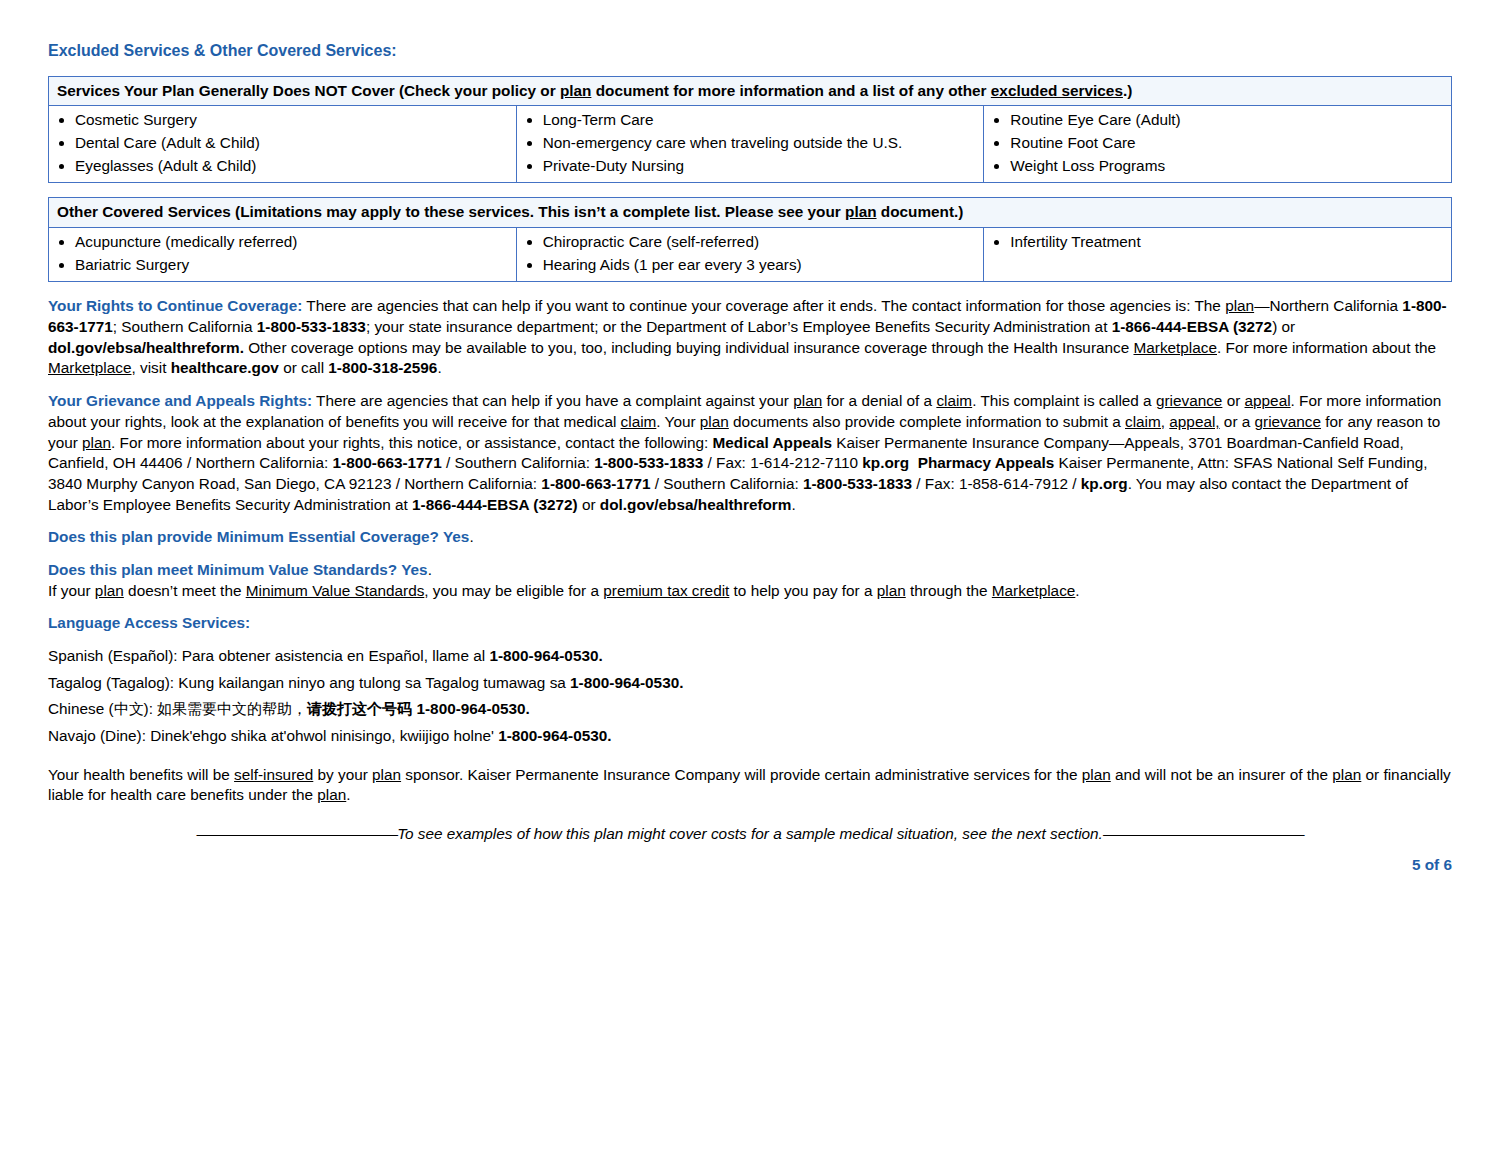Excluded Services & Other Covered Services:
| Services Your Plan Generally Does NOT Cover (Check your policy or plan document for more information and a list of any other excluded services .) |
| --- |
| Cosmetic Surgery Dental Care (Adult & Child) Eyeglasses (Adult & Child) | Long-Term Care Non-emergency care when traveling outside the U.S. Private-Duty Nursing | Routine Eye Care (Adult) Routine Foot Care Weight Loss Programs |
| Other Covered Services (Limitations may apply to these services. This isn’t a complete list. Please see your plan document.) |
| --- |
| Acupuncture (medically referred) Bariatric Surgery | Chiropractic Care (self-referred) Hearing Aids (1 per ear every 3 years) | Infertility Treatment |
Your Rights to Continue Coverage: There are agencies that can help if you want to continue your coverage after it ends. The contact information for those agencies is: The plan—Northern California 1-800-663-1771; Southern California 1-800-533-1833; your state insurance department; or the Department of Labor’s Employee Benefits Security Administration at 1-866-444-EBSA (3272) or dol.gov/ebsa/healthreform. Other coverage options may be available to you, too, including buying individual insurance coverage through the Health Insurance Marketplace. For more information about the Marketplace, visit healthcare.gov or call 1-800-318-2596.
Your Grievance and Appeals Rights: There are agencies that can help if you have a complaint against your plan for a denial of a claim. This complaint is called a grievance or appeal. For more information about your rights, look at the explanation of benefits you will receive for that medical claim. Your plan documents also provide complete information to submit a claim, appeal, or a grievance for any reason to your plan. For more information about your rights, this notice, or assistance, contact the following: Medical Appeals Kaiser Permanente Insurance Company—Appeals, 3701 Boardman-Canfield Road, Canfield, OH 44406 / Northern California: 1-800-663-1771 / Southern California: 1-800-533-1833 / Fax: 1-614-212-7110 kp.org Pharmacy Appeals Kaiser Permanente, Attn: SFAS National Self Funding, 3840 Murphy Canyon Road, San Diego, CA 92123 / Northern California: 1-800-663-1771 / Southern California: 1-800-533-1833 / Fax: 1-858-614-7912 / kp.org. You may also contact the Department of Labor’s Employee Benefits Security Administration at 1-866-444-EBSA (3272) or dol.gov/ebsa/healthreform.
Does this plan provide Minimum Essential Coverage? Yes.
Does this plan meet Minimum Value Standards? Yes.
If your plan doesn’t meet the Minimum Value Standards, you may be eligible for a premium tax credit to help you pay for a plan through the Marketplace.
Language Access Services:
Spanish (Español): Para obtener asistencia en Español, llame al 1-800-964-0530.
Tagalog (Tagalog): Kung kailangan ninyo ang tulong sa Tagalog tumawag sa 1-800-964-0530.
Chinese (中文): 如果需要中文的帮助，请拨打这个号码 1-800-964-0530.
Navajo (Dine): Dinek'ehgo shika at'ohwol ninisingo, kwiijigo holne' 1-800-964-0530.
Your health benefits will be self-insured by your plan sponsor. Kaiser Permanente Insurance Company will provide certain administrative services for the plan and will not be an insurer of the plan or financially liable for health care benefits under the plan.
——————————————To see examples of how this plan might cover costs for a sample medical situation, see the next section.——————————————
5 of 6